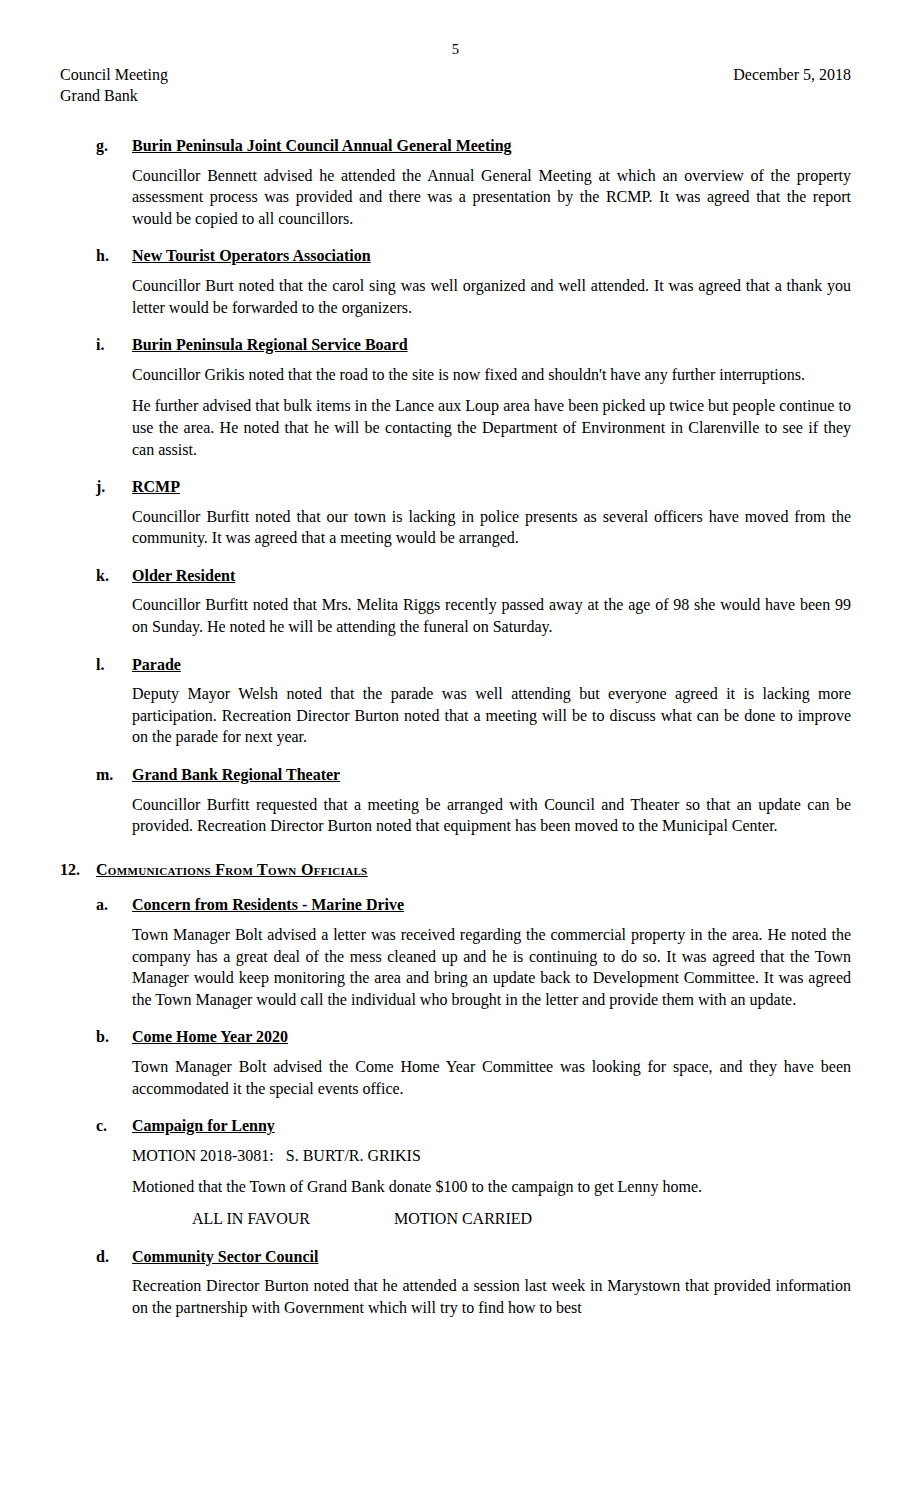5
Council Meeting
Grand Bank
December 5, 2018
g.
Burin Peninsula Joint Council Annual General Meeting
Councillor Bennett advised he attended the Annual General Meeting at which an overview of the property assessment process was provided and there was a presentation by the RCMP. It was agreed that the report would be copied to all councillors.
h.
New Tourist Operators Association
Councillor Burt noted that the carol sing was well organized and well attended. It was agreed that a thank you letter would be forwarded to the organizers.
i.
Burin Peninsula Regional Service Board
Councillor Grikis noted that the road to the site is now fixed and shouldn't have any further interruptions.
He further advised that bulk items in the Lance aux Loup area have been picked up twice but people continue to use the area. He noted that he will be contacting the Department of Environment in Clarenville to see if they can assist.
j.
RCMP
Councillor Burfitt noted that our town is lacking in police presents as several officers have moved from the community. It was agreed that a meeting would be arranged.
k.
Older Resident
Councillor Burfitt noted that Mrs. Melita Riggs recently passed away at the age of 98 she would have been 99 on Sunday. He noted he will be attending the funeral on Saturday.
l.
Parade
Deputy Mayor Welsh noted that the parade was well attending but everyone agreed it is lacking more participation. Recreation Director Burton noted that a meeting will be to discuss what can be done to improve on the parade for next year.
m.
Grand Bank Regional Theater
Councillor Burfitt requested that a meeting be arranged with Council and Theater so that an update can be provided. Recreation Director Burton noted that equipment has been moved to the Municipal Center.
12. Communications From Town Officials
a.
Concern from Residents - Marine Drive
Town Manager Bolt advised a letter was received regarding the commercial property in the area. He noted the company has a great deal of the mess cleaned up and he is continuing to do so. It was agreed that the Town Manager would keep monitoring the area and bring an update back to Development Committee. It was agreed the Town Manager would call the individual who brought in the letter and provide them with an update.
b.
Come Home Year 2020
Town Manager Bolt advised the Come Home Year Committee was looking for space, and they have been accommodated it the special events office.
c.
Campaign for Lenny
MOTION 2018-3081: S. BURT/R. GRIKIS
Motioned that the Town of Grand Bank donate $100 to the campaign to get Lenny home.
ALL IN FAVOUR MOTION CARRIED
d.
Community Sector Council
Recreation Director Burton noted that he attended a session last week in Marystown that provided information on the partnership with Government which will try to find how to best